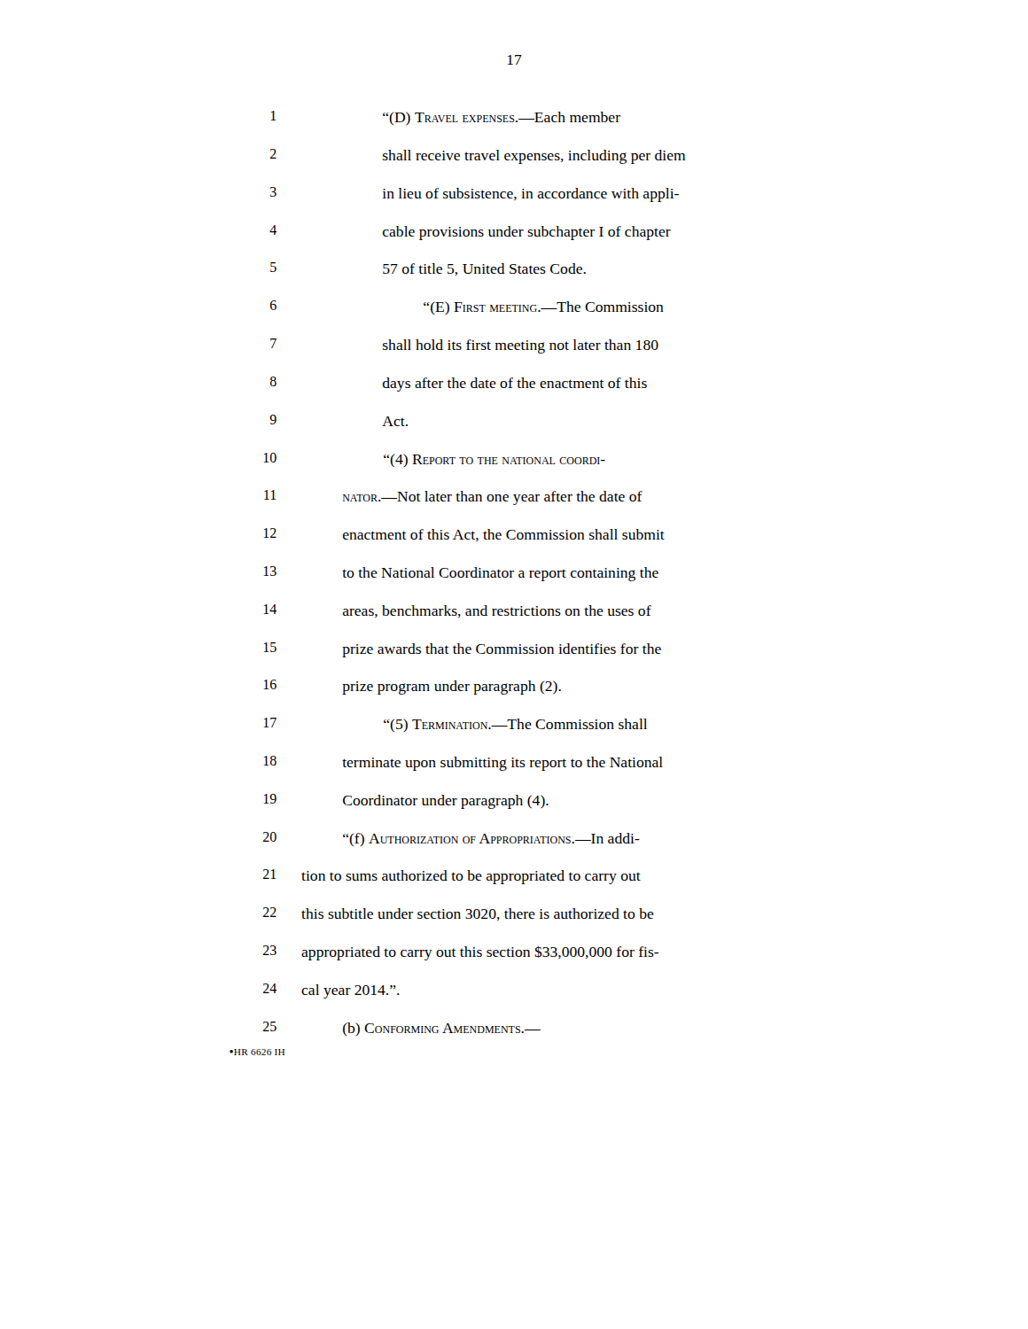17
| 1 | “(D) Travel expenses. —Each member |
| 2 | shall receive travel expenses, including per diem |
| 3 | in lieu of subsistence, in accordance with appli- |
| 4 | cable provisions under subchapter I of chapter |
| 5 | 57 of title 5, United States Code. |
| 6 | “(E) First meeting. —The Commission |
| 7 | shall hold its first meeting not later than 180 |
| 8 | days after the date of the enactment of this |
| 9 | Act. |
| 10 | “(4) Report to the national coordi- |
| 11 | nator. —Not later than one year after the date of |
| 12 | enactment of this Act, the Commission shall submit |
| 13 | to the National Coordinator a report containing the |
| 14 | areas, benchmarks, and restrictions on the uses of |
| 15 | prize awards that the Commission identifies for the |
| 16 | prize program under paragraph (2). |
| 17 | “(5) Termination. —The Commission shall |
| 18 | terminate upon submitting its report to the National |
| 19 | Coordinator under paragraph (4). |
| 20 | “(f) Authorization of Appropriations. —In addi- |
| 21 | tion to sums authorized to be appropriated to carry out |
| 22 | this subtitle under section 3020, there is authorized to be |
| 23 | appropriated to carry out this section $33,000,000 for fis- |
| 24 | cal year 2014.”. |
| 25 | (b) Conforming Amendments. — |
•HR 6626 IH